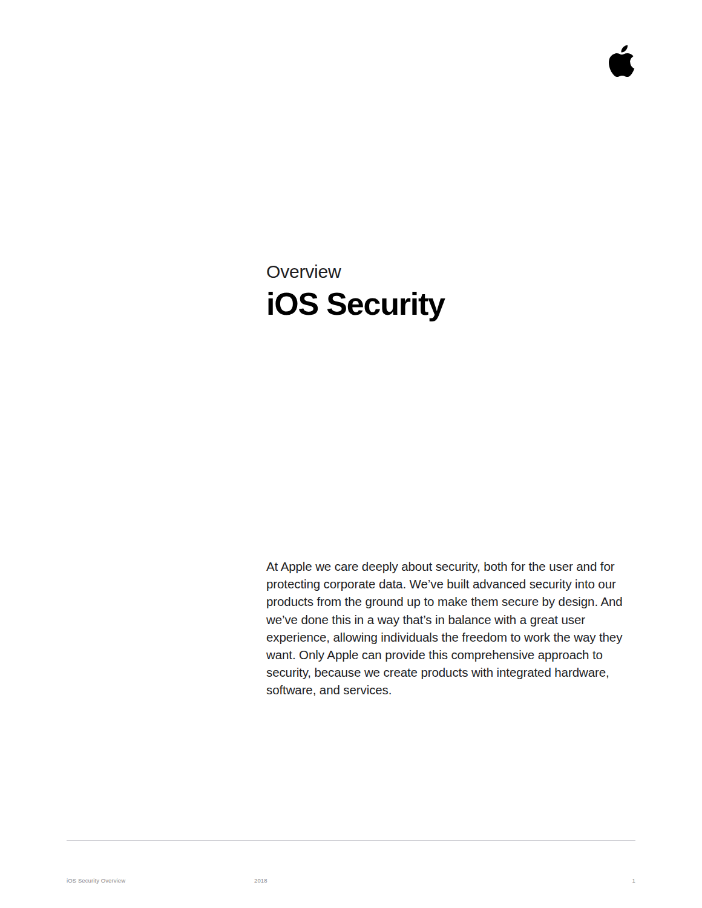Overview
iOS Security
At Apple we care deeply about security, both for the user and for protecting corporate data. We’ve built advanced security into our products from the ground up to make them secure by design. And we’ve done this in a way that’s in balance with a great user experience, allowing individuals the freedom to work the way they want. Only Apple can provide this comprehensive approach to security, because we create products with integrated hardware, software, and services.
iOS Security Overview 2018 1